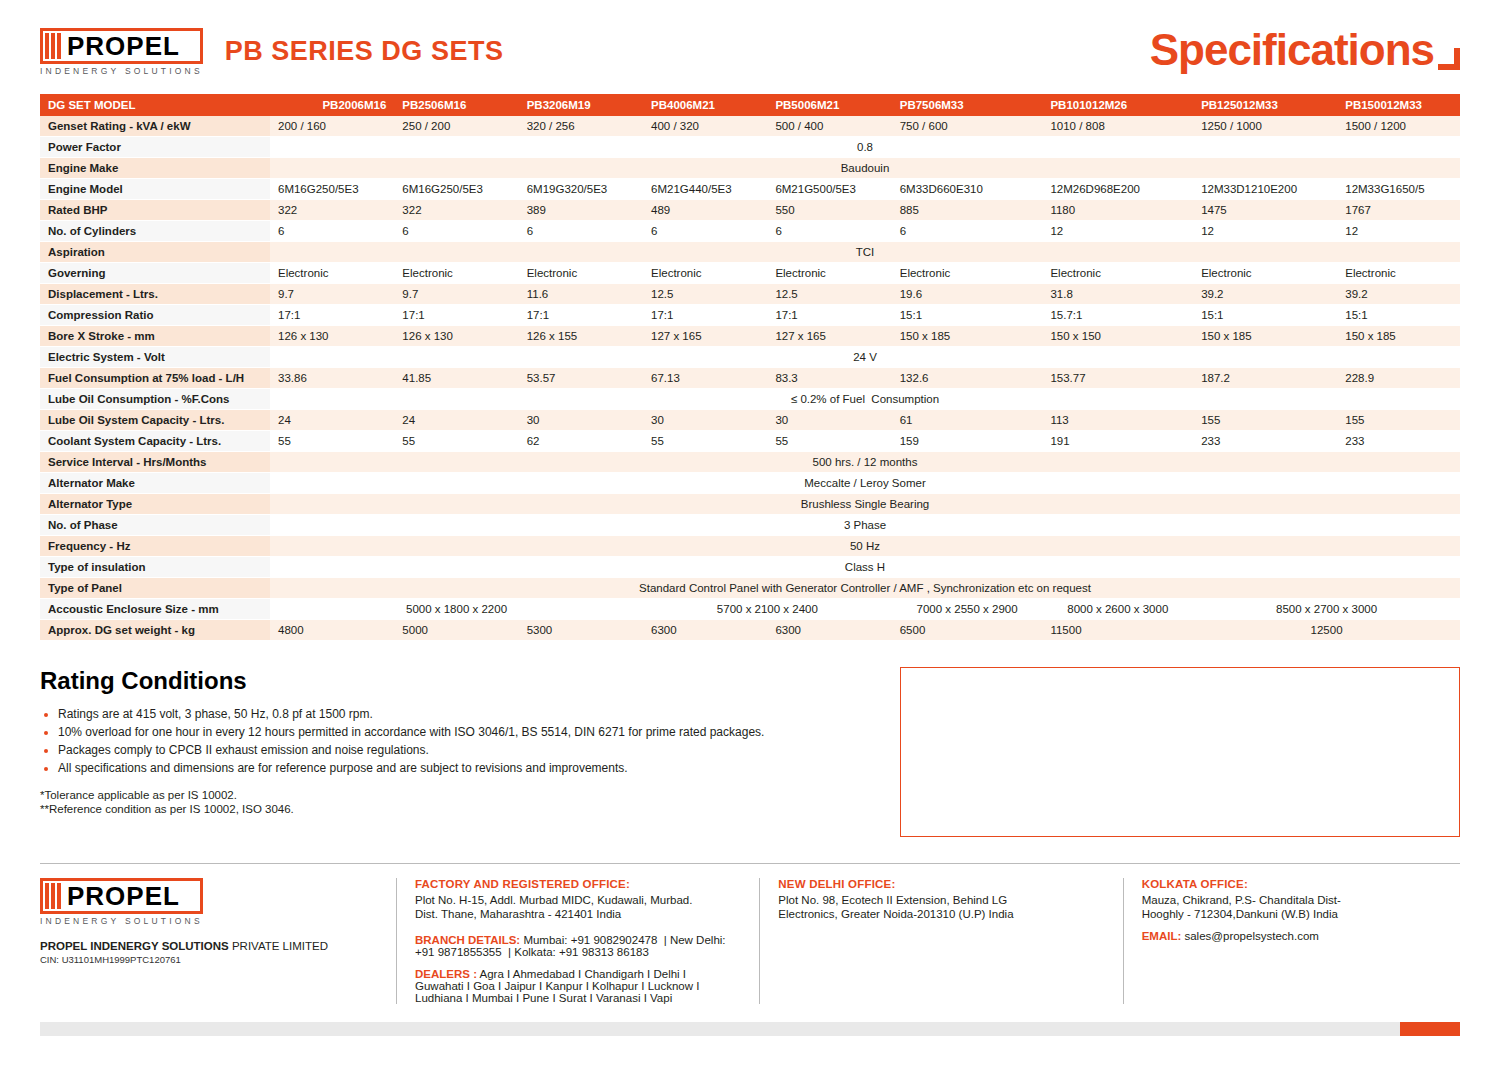PROPEL
INDENERGY SOLUTIONS
PB SERIES DG SETS
Specifications
| DG SET MODEL | PB2006M16 | PB2506M16 | PB3206M19 | PB4006M21 | PB5006M21 | PB7506M33 | PB101012M26 | PB125012M33 | PB150012M33 |
| --- | --- | --- | --- | --- | --- | --- | --- | --- | --- |
| Genset Rating - kVA / ekW | 200 / 160 | 250 / 200 | 320 / 256 | 400 / 320 | 500 / 400 | 750 / 600 | 1010 / 808 | 1250 / 1000 | 1500 / 1200 |
| Power Factor | 0.8 |
| Engine Make | Baudouin |
| Engine Model | 6M16G250/5E3 | 6M16G250/5E3 | 6M19G320/5E3 | 6M21G440/5E3 | 6M21G500/5E3 | 6M33D660E310 | 12M26D968E200 | 12M33D1210E200 | 12M33G1650/5 |
| Rated BHP | 322 | 322 | 389 | 489 | 550 | 885 | 1180 | 1475 | 1767 |
| No. of Cylinders | 6 | 6 | 6 | 6 | 6 | 6 | 12 | 12 | 12 |
| Aspiration | TCI |
| Governing | Electronic | Electronic | Electronic | Electronic | Electronic | Electronic | Electronic | Electronic | Electronic |
| Displacement - Ltrs. | 9.7 | 9.7 | 11.6 | 12.5 | 12.5 | 19.6 | 31.8 | 39.2 | 39.2 |
| Compression Ratio | 17:1 | 17:1 | 17:1 | 17:1 | 17:1 | 15:1 | 15.7:1 | 15:1 | 15:1 |
| Bore X Stroke - mm | 126 x 130 | 126 x 130 | 126 x 155 | 127 x 165 | 127 x 165 | 150 x 185 | 150 x 150 | 150 x 185 | 150 x 185 |
| Electric System - Volt | 24 V |
| Fuel Consumption at 75% load - L/H | 33.86 | 41.85 | 53.57 | 67.13 | 83.3 | 132.6 | 153.77 | 187.2 | 228.9 |
| Lube Oil Consumption - %F.Cons | ≤ 0.2% of Fuel Consumption |
| Lube Oil System Capacity - Ltrs. | 24 | 24 | 30 | 30 | 30 | 61 | 113 | 155 | 155 |
| Coolant System Capacity - Ltrs. | 55 | 55 | 62 | 55 | 55 | 159 | 191 | 233 | 233 |
| Service Interval - Hrs/Months | 500 hrs. / 12 months |
| Alternator Make | Meccalte / Leroy Somer |
| Alternator Type | Brushless Single Bearing |
| No. of Phase | 3 Phase |
| Frequency - Hz | 50 Hz |
| Type of insulation | Class H |
| Type of Panel | Standard Control Panel with Generator Controller / AMF , Synchronization etc on request |
| Accoustic Enclosure Size - mm | 5000 x 1800 x 2200 | 5700 x 2100 x 2400 | 7000 x 2550 x 2900 | 8000 x 2600 x 3000 | 8500 x 2700 x 3000 |
| Approx. DG set weight - kg | 4800 | 5000 | 5300 | 6300 | 6300 | 6500 | 11500 | 12500 |
Rating Conditions
Ratings are at 415 volt, 3 phase, 50 Hz, 0.8 pf at 1500 rpm.
10% overload for one hour in every 12 hours permitted in accordance with ISO 3046/1, BS 5514, DIN 6271 for prime rated packages.
Packages comply to CPCB II exhaust emission and noise regulations.
All specifications and dimensions are for reference purpose and are subject to revisions and improvements.
*Tolerance applicable as per IS 10002.
**Reference condition as per IS 10002, ISO 3046.
PROPEL
INDENERGY SOLUTIONS
PROPEL INDENERGY SOLUTIONS PRIVATE LIMITED
CIN: U31101MH1999PTC120761
FACTORY AND REGISTERED OFFICE:
Plot No. H-15, Addl. Murbad MIDC, Kudawali, Murbad.
Dist. Thane, Maharashtra - 421401 India
BRANCH DETAILS: Mumbai: +91 9082902478 | New Delhi: +91 9871855355 | Kolkata: +91 98313 86183
DEALERS : Agra I Ahmedabad I Chandigarh I Delhi I Guwahati I Goa I Jaipur I Kanpur I Kolhapur I Lucknow I Ludhiana I Mumbai I Pune I Surat I Varanasi I Vapi
NEW DELHI OFFICE:
Plot No. 98, Ecotech II Extension, Behind LG
Electronics, Greater Noida-201310 (U.P) India
KOLKATA OFFICE:
Mauza, Chikrand, P.S- Chanditala Dist-
Hooghly - 712304,Dankuni (W.B) India
EMAIL: sales@propelsystech.com